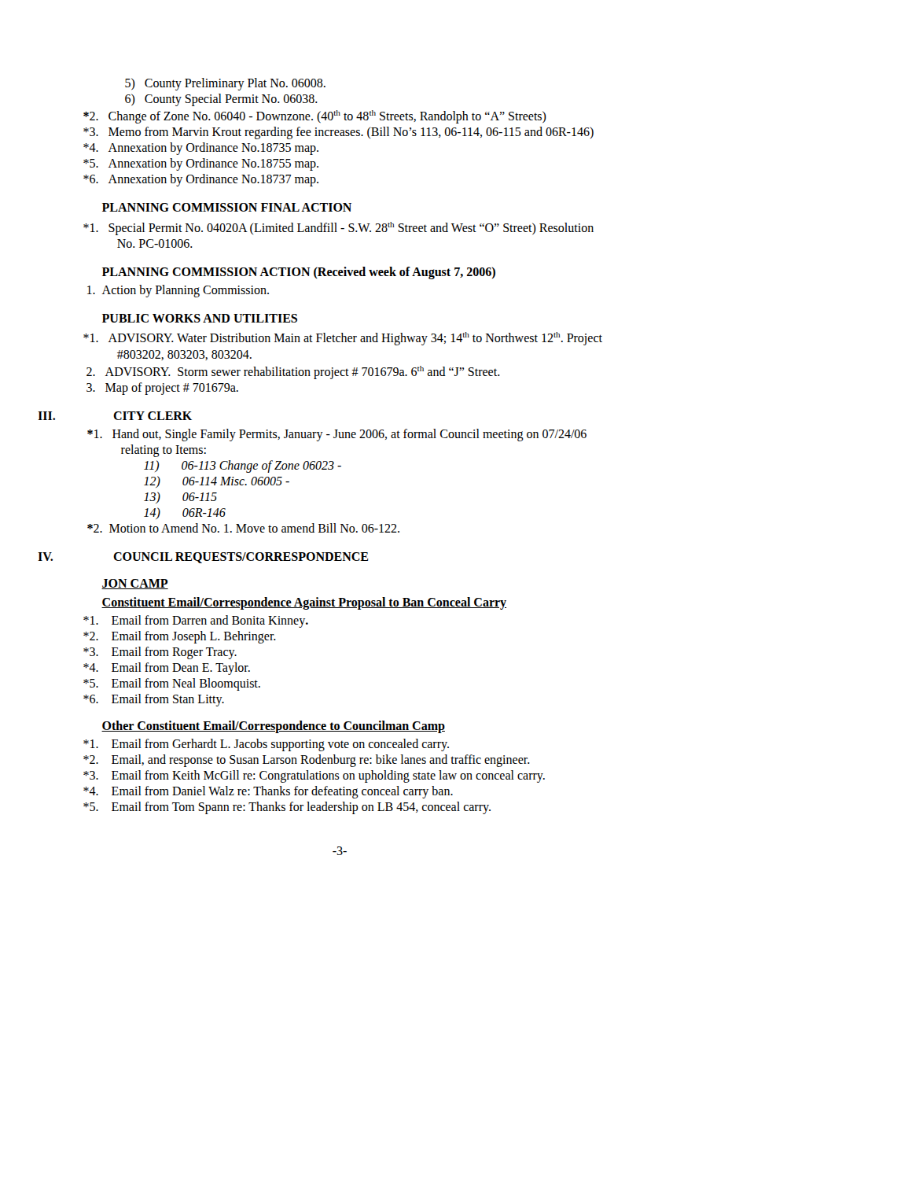5) County Preliminary Plat No. 06008.
6) County Special Permit No. 06038.
*2. Change of Zone No. 06040 - Downzone. (40th to 48th Streets, Randolph to “A” Streets)
*3. Memo from Marvin Krout regarding fee increases. (Bill No’s 113, 06-114, 06-115 and 06R-146)
*4. Annexation by Ordinance No.18735 map.
*5. Annexation by Ordinance No.18755 map.
*6. Annexation by Ordinance No.18737 map.
PLANNING COMMISSION FINAL ACTION
*1. Special Permit No. 04020A (Limited Landfill - S.W. 28th Street and West “O” Street) Resolution No. PC-01006.
PLANNING COMMISSION ACTION (Received week of August 7, 2006)
1. Action by Planning Commission.
PUBLIC WORKS AND UTILITIES
*1. ADVISORY. Water Distribution Main at Fletcher and Highway 34; 14th to Northwest 12th. Project #803202, 803203, 803204.
2. ADVISORY. Storm sewer rehabilitation project # 701679a. 6th and “J” Street.
3. Map of project # 701679a.
III. CITY CLERK
*1. Hand out, Single Family Permits, January - June 2006, at formal Council meeting on 07/24/06 relating to Items:
11) 06-113 Change of Zone 06023 -
12) 06-114 Misc. 06005 -
13) 06-115
14) 06R-146
*2. Motion to Amend No. 1. Move to amend Bill No. 06-122.
IV. COUNCIL REQUESTS/CORRESPONDENCE
JON CAMP
Constituent Email/Correspondence Against Proposal to Ban Conceal Carry
*1. Email from Darren and Bonita Kinney.
*2. Email from Joseph L. Behringer.
*3. Email from Roger Tracy.
*4. Email from Dean E. Taylor.
*5. Email from Neal Bloomquist.
*6. Email from Stan Litty.
Other Constituent Email/Correspondence to Councilman Camp
*1. Email from Gerhardt L. Jacobs supporting vote on concealed carry.
*2. Email, and response to Susan Larson Rodenburg re: bike lanes and traffic engineer.
*3. Email from Keith McGill re: Congratulations on upholding state law on conceal carry.
*4. Email from Daniel Walz re: Thanks for defeating conceal carry ban.
*5. Email from Tom Spann re: Thanks for leadership on LB 454, conceal carry.
-3-